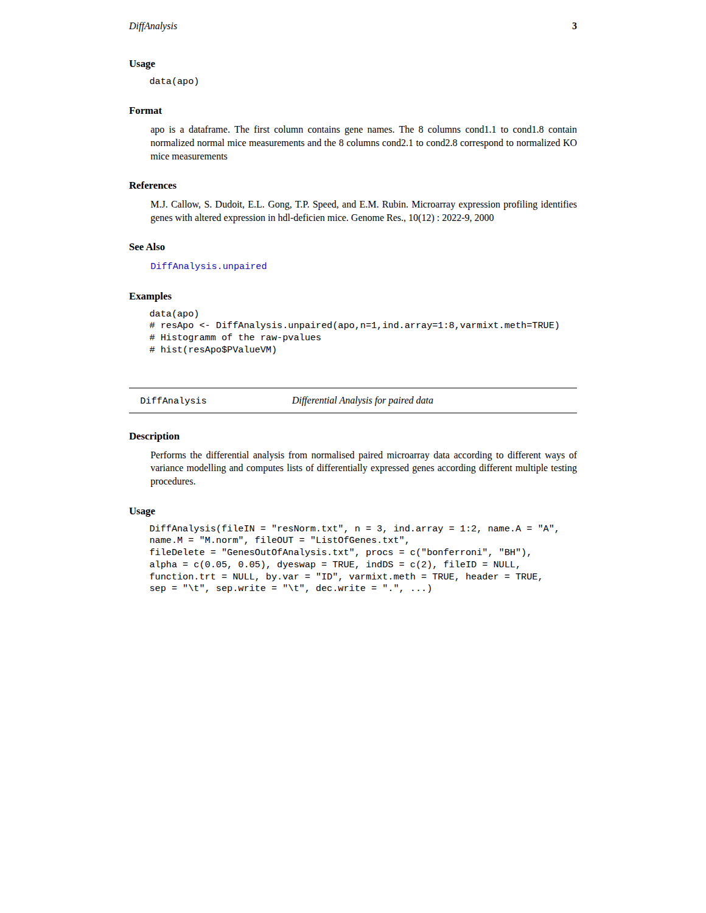DiffAnalysis 3
Usage
data(apo)
Format
apo is a dataframe. The first column contains gene names. The 8 columns cond1.1 to cond1.8 contain normalized normal mice measurements and the 8 columns cond2.1 to cond2.8 correspond to normalized KO mice measurements
References
M.J. Callow, S. Dudoit, E.L. Gong, T.P. Speed, and E.M. Rubin. Microarray expression profiling identifies genes with altered expression in hdl-deficien mice. Genome Res., 10(12) : 2022-9, 2000
See Also
DiffAnalysis.unpaired
Examples
data(apo)
# resApo <- DiffAnalysis.unpaired(apo,n=1,ind.array=1:8,varmixt.meth=TRUE)
# Histogramm of the raw-pvalues
# hist(resApo$PValueVM)
DiffAnalysis Differential Analysis for paired data
Description
Performs the differential analysis from normalised paired microarray data according to different ways of variance modelling and computes lists of differentially expressed genes according different multiple testing procedures.
Usage
DiffAnalysis(fileIN = "resNorm.txt", n = 3, ind.array = 1:2, name.A = "A",
name.M = "M.norm", fileOUT = "ListOfGenes.txt",
fileDelete = "GenesOutOfAnalysis.txt", procs = c("bonferroni", "BH"),
alpha = c(0.05, 0.05), dyeswap = TRUE, indDS = c(2), fileID = NULL,
function.trt = NULL, by.var = "ID", varmixt.meth = TRUE, header = TRUE,
sep = "\t", sep.write = "\t", dec.write = ".", ...)